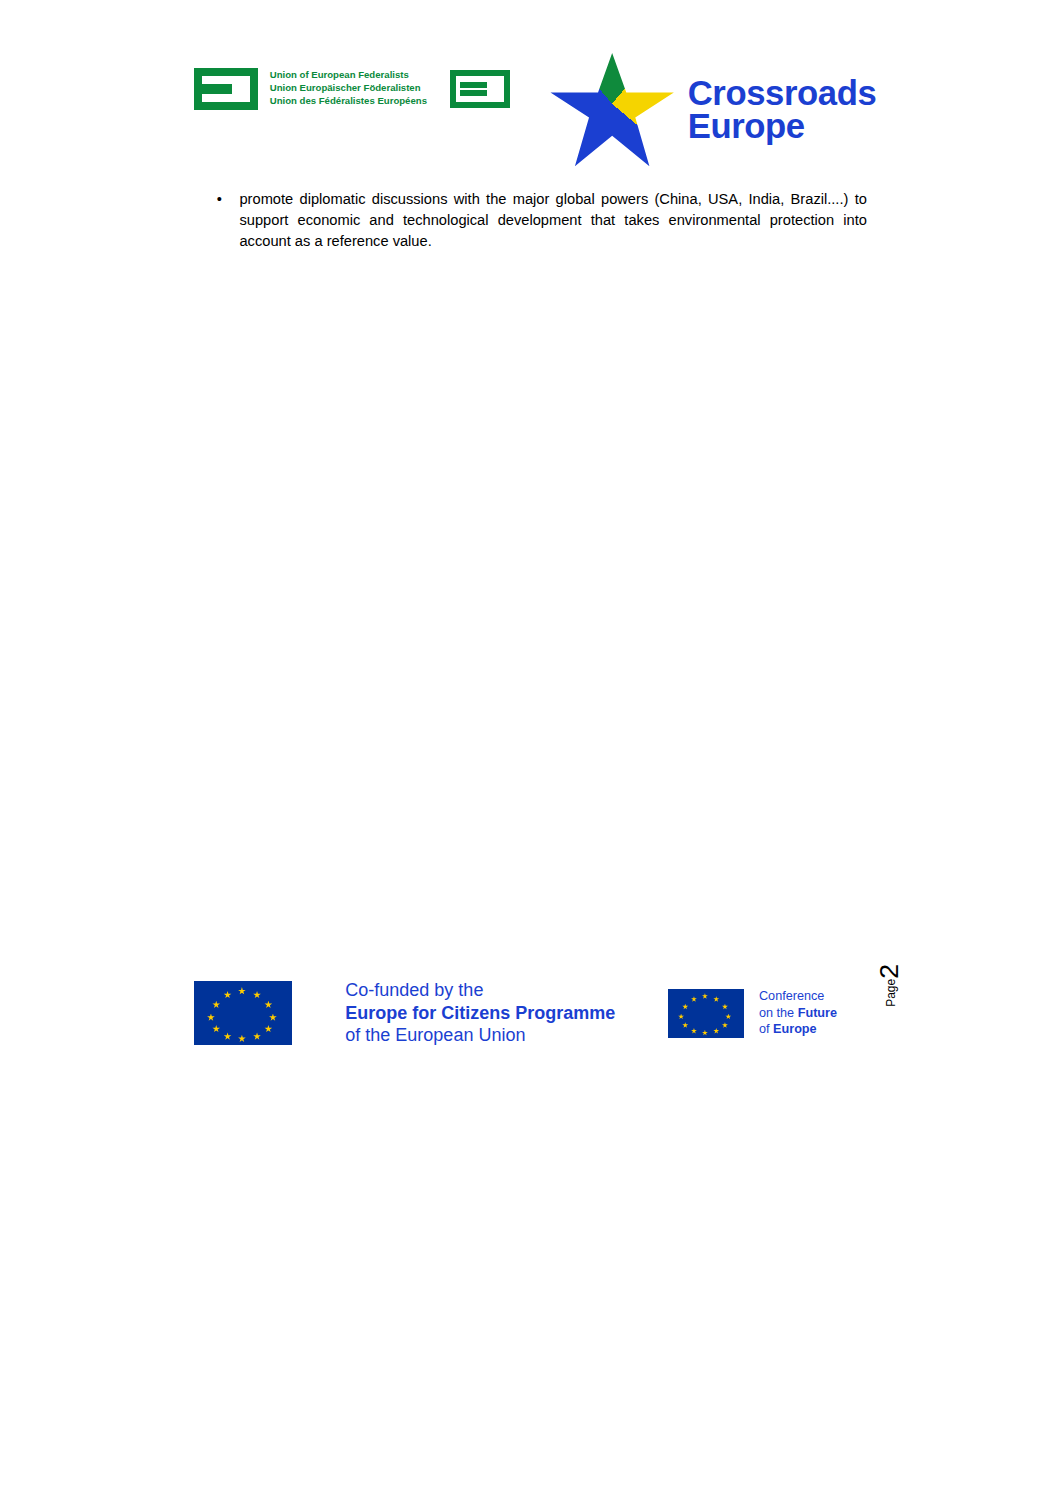Union of European Federalists
Union Europäischer Föderalisten
Union des Fédéralistes Européens
Crossroads Europe
promote diplomatic discussions with the major global powers (China, USA, India, Brazil....) to support economic and technological development that takes environmental protection into account as a reference value.
Page2
Co-funded by the
Europe for Citizens Programme
of the European Union
Conference
on the Future
of Europe